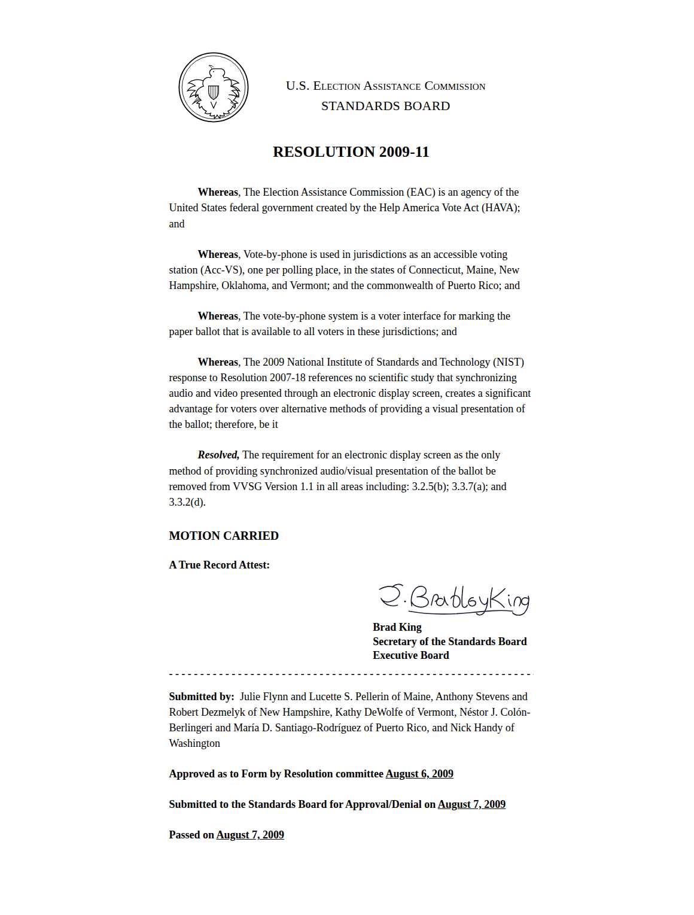U.S. Election Assistance Commission
STANDARDS BOARD
RESOLUTION 2009-11
Whereas, The Election Assistance Commission (EAC) is an agency of the United States federal government created by the Help America Vote Act (HAVA); and
Whereas, Vote-by-phone is used in jurisdictions as an accessible voting station (Acc-VS), one per polling place, in the states of Connecticut, Maine, New Hampshire, Oklahoma, and Vermont; and the commonwealth of Puerto Rico; and
Whereas, The vote-by-phone system is a voter interface for marking the paper ballot that is available to all voters in these jurisdictions; and
Whereas, The 2009 National Institute of Standards and Technology (NIST) response to Resolution 2007-18 references no scientific study that synchronizing audio and video presented through an electronic display screen, creates a significant advantage for voters over alternative methods of providing a visual presentation of the ballot; therefore, be it
Resolved, The requirement for an electronic display screen as the only method of providing synchronized audio/visual presentation of the ballot be removed from VVSG Version 1.1 in all areas including: 3.2.5(b); 3.3.7(a); and 3.3.2(d).
MOTION CARRIED
A True Record Attest:
Brad King
Secretary of the Standards Board
Executive Board
- - - - - - - - - - - - - - - - - - - - - - - - - - - - - - - - - - - - - - - - - - - - - - - - - - - - - - - - - - - - - -
Submitted by: Julie Flynn and Lucette S. Pellerin of Maine, Anthony Stevens and Robert Dezmelyk of New Hampshire, Kathy DeWolfe of Vermont, Néstor J. Colón-Berlingeri and María D. Santiago-Rodríguez of Puerto Rico, and Nick Handy of Washington
Approved as to Form by Resolution committee August 6, 2009
Submitted to the Standards Board for Approval/Denial on August 7, 2009
Passed on August 7, 2009